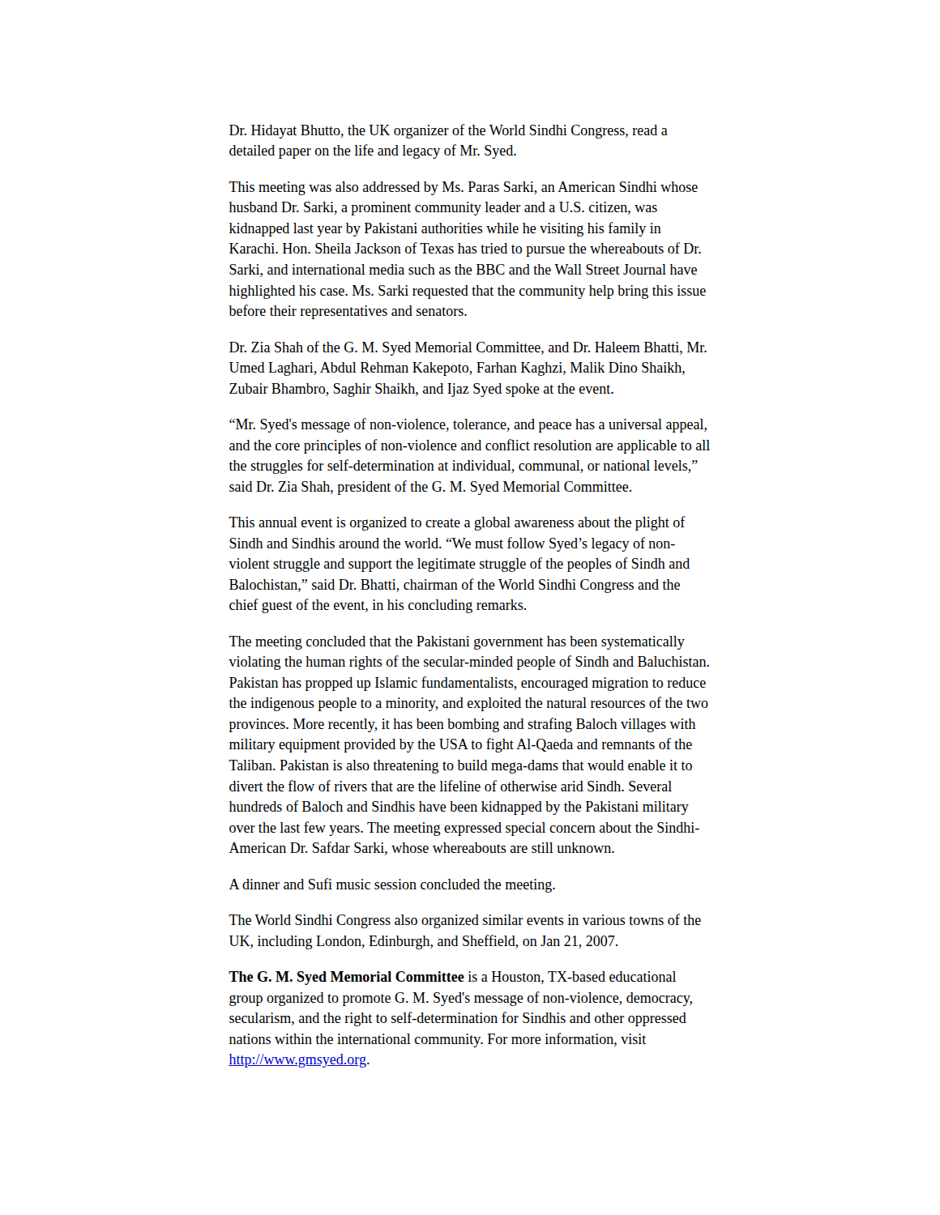Dr. Hidayat Bhutto, the UK organizer of the World Sindhi Congress, read a detailed paper on the life and legacy of Mr. Syed.
This meeting was also addressed by Ms. Paras Sarki, an American Sindhi whose husband Dr. Sarki, a prominent community leader and a U.S. citizen, was kidnapped last year by Pakistani authorities while he visiting his family in Karachi. Hon. Sheila Jackson of Texas has tried to pursue the whereabouts of Dr. Sarki, and international media such as the BBC and the Wall Street Journal have highlighted his case. Ms. Sarki requested that the community help bring this issue before their representatives and senators.
Dr. Zia Shah of the G. M. Syed Memorial Committee, and Dr. Haleem Bhatti, Mr. Umed Laghari, Abdul Rehman Kakepoto, Farhan Kaghzi, Malik Dino Shaikh, Zubair Bhambro, Saghir Shaikh, and Ijaz Syed spoke at the event.
“Mr. Syed's message of non-violence, tolerance, and peace has a universal appeal, and the core principles of non-violence and conflict resolution are applicable to all the struggles for self-determination at individual, communal, or national levels,” said Dr. Zia Shah, president of the G. M. Syed Memorial Committee.
This annual event is organized to create a global awareness about the plight of Sindh and Sindhis around the world. “We must follow Syed’s legacy of non-violent struggle and support the legitimate struggle of the peoples of Sindh and Balochistan,” said Dr. Bhatti, chairman of the World Sindhi Congress and the chief guest of the event, in his concluding remarks.
The meeting concluded that the Pakistani government has been systematically violating the human rights of the secular-minded people of Sindh and Baluchistan. Pakistan has propped up Islamic fundamentalists, encouraged migration to reduce the indigenous people to a minority, and exploited the natural resources of the two provinces. More recently, it has been bombing and strafing Baloch villages with military equipment provided by the USA to fight Al-Qaeda and remnants of the Taliban. Pakistan is also threatening to build mega-dams that would enable it to divert the flow of rivers that are the lifeline of otherwise arid Sindh. Several hundreds of Baloch and Sindhis have been kidnapped by the Pakistani military over the last few years. The meeting expressed special concern about the Sindhi-American Dr. Safdar Sarki, whose whereabouts are still unknown.
A dinner and Sufi music session concluded the meeting.
The World Sindhi Congress also organized similar events in various towns of the UK, including London, Edinburgh, and Sheffield, on Jan 21, 2007.
The G. M. Syed Memorial Committee is a Houston, TX-based educational group organized to promote G. M. Syed's message of non-violence, democracy, secularism, and the right to self-determination for Sindhis and other oppressed nations within the international community. For more information, visit http://www.gmsyed.org.